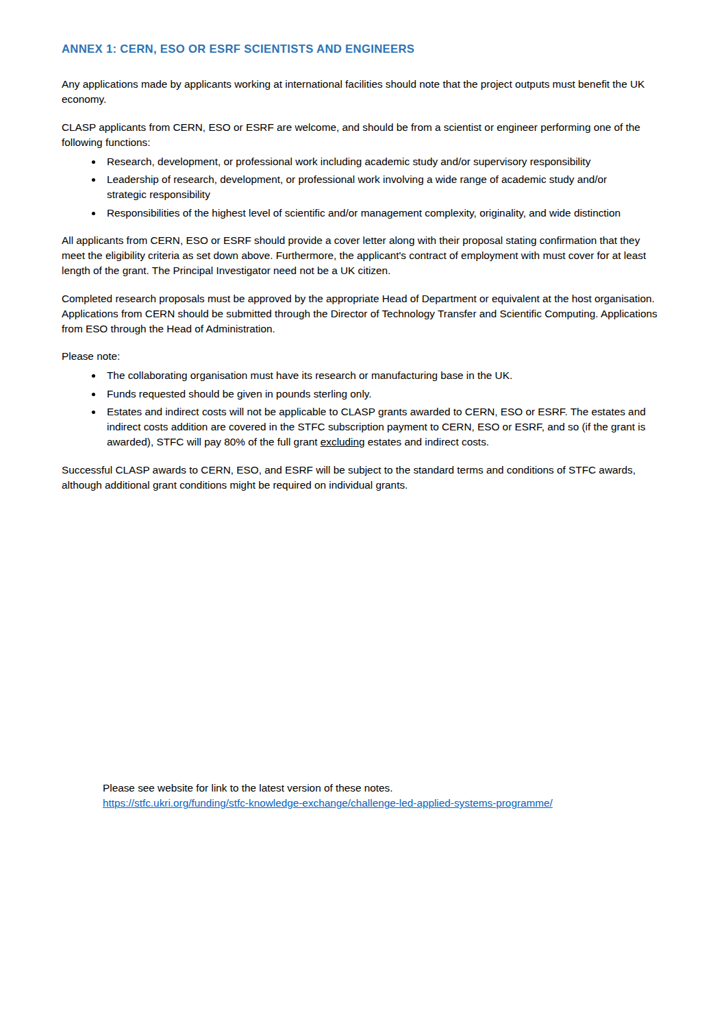Annex 1: CERN, ESO or ESRF Scientists and Engineers
Any applications made by applicants working at international facilities should note that the project outputs must benefit the UK economy.
CLASP applicants from CERN, ESO or ESRF are welcome, and should be from a scientist or engineer performing one of the following functions:
Research, development, or professional work including academic study and/or supervisory responsibility
Leadership of research, development, or professional work involving a wide range of academic study and/or strategic responsibility
Responsibilities of the highest level of scientific and/or management complexity, originality, and wide distinction
All applicants from CERN, ESO or ESRF should provide a cover letter along with their proposal stating confirmation that they meet the eligibility criteria as set down above. Furthermore, the applicant's contract of employment with must cover for at least length of the grant. The Principal Investigator need not be a UK citizen.
Completed research proposals must be approved by the appropriate Head of Department or equivalent at the host organisation. Applications from CERN should be submitted through the Director of Technology Transfer and Scientific Computing. Applications from ESO through the Head of Administration.
Please note:
The collaborating organisation must have its research or manufacturing base in the UK.
Funds requested should be given in pounds sterling only.
Estates and indirect costs will not be applicable to CLASP grants awarded to CERN, ESO or ESRF. The estates and indirect costs addition are covered in the STFC subscription payment to CERN, ESO or ESRF, and so (if the grant is awarded), STFC will pay 80% of the full grant excluding estates and indirect costs.
Successful CLASP awards to CERN, ESO, and ESRF will be subject to the standard terms and conditions of STFC awards, although additional grant conditions might be required on individual grants.
Please see website for link to the latest version of these notes.
https://stfc.ukri.org/funding/stfc-knowledge-exchange/challenge-led-applied-systems-programme/